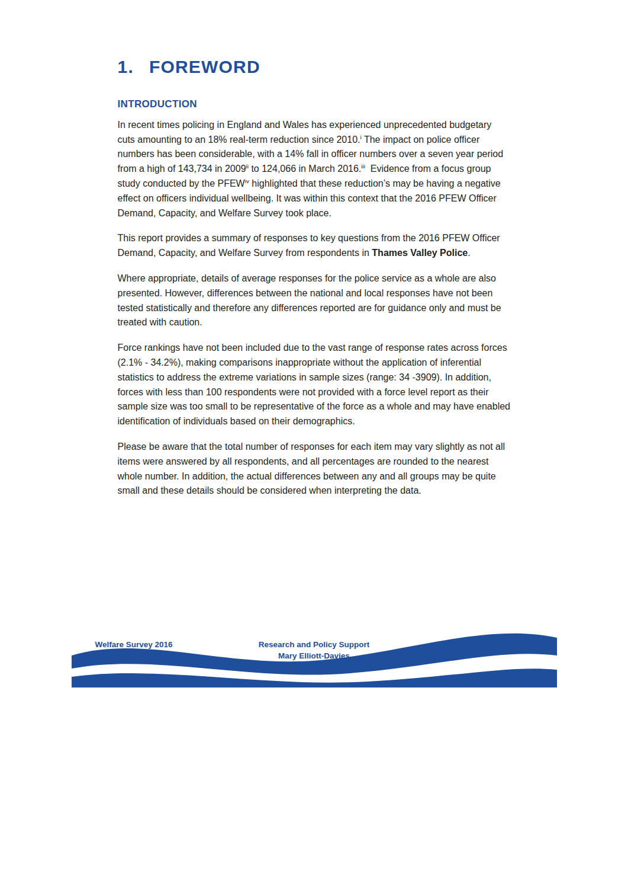1. FOREWORD
INTRODUCTION
In recent times policing in England and Wales has experienced unprecedented budgetary cuts amounting to an 18% real-term reduction since 2010.i The impact on police officer numbers has been considerable, with a 14% fall in officer numbers over a seven year period from a high of 143,734 in 2009ii to 124,066 in March 2016.iii Evidence from a focus group study conducted by the PFEWiv highlighted that these reduction’s may be having a negative effect on officers individual wellbeing. It was within this context that the 2016 PFEW Officer Demand, Capacity, and Welfare Survey took place.
This report provides a summary of responses to key questions from the 2016 PFEW Officer Demand, Capacity, and Welfare Survey from respondents in Thames Valley Police.
Where appropriate, details of average responses for the police service as a whole are also presented. However, differences between the national and local responses have not been tested statistically and therefore any differences reported are for guidance only and must be treated with caution.
Force rankings have not been included due to the vast range of response rates across forces (2.1% - 34.2%), making comparisons inappropriate without the application of inferential statistics to address the extreme variations in sample sizes (range: 34 -3909). In addition, forces with less than 100 respondents were not provided with a force level report as their sample size was too small to be representative of the force as a whole and may have enabled identification of individuals based on their demographics.
Please be aware that the total number of responses for each item may vary slightly as not all items were answered by all respondents, and all percentages are rounded to the nearest whole number. In addition, the actual differences between any and all groups may be quite small and these details should be considered when interpreting the data.
Welfare Survey 2016
Thames Valley Police
Research and Policy Support
Mary Elliott-Davies
2
R101/2016